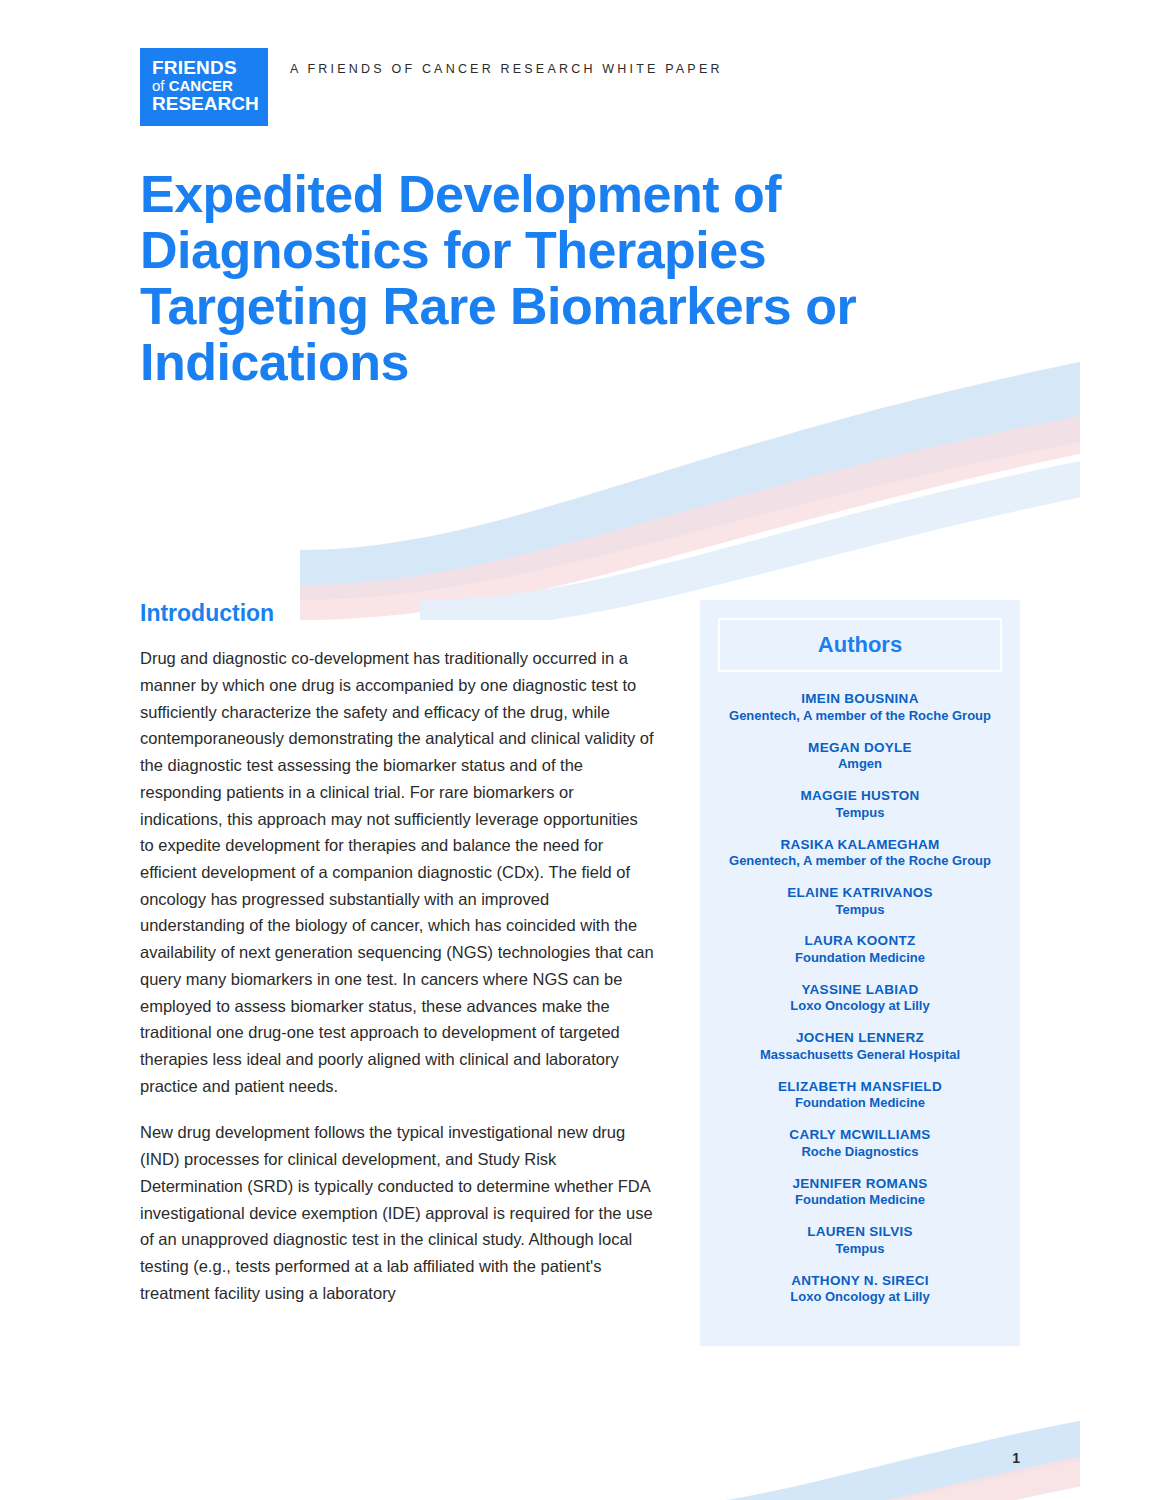FRIENDS of CANCER RESEARCH
A Friends of Cancer Research White Paper
Expedited Development of Diagnostics for Therapies Targeting Rare Biomarkers or Indications
Introduction
Drug and diagnostic co-development has traditionally occurred in a manner by which one drug is accompanied by one diagnostic test to sufficiently characterize the safety and efficacy of the drug, while contemporaneously demonstrating the analytical and clinical validity of the diagnostic test assessing the biomarker status and of the responding patients in a clinical trial. For rare biomarkers or indications, this approach may not sufficiently leverage opportunities to expedite development for therapies and balance the need for efficient development of a companion diagnostic (CDx). The field of oncology has progressed substantially with an improved understanding of the biology of cancer, which has coincided with the availability of next generation sequencing (NGS) technologies that can query many biomarkers in one test. In cancers where NGS can be employed to assess biomarker status, these advances make the traditional one drug-one test approach to development of targeted therapies less ideal and poorly aligned with clinical and laboratory practice and patient needs.
New drug development follows the typical investigational new drug (IND) processes for clinical development, and Study Risk Determination (SRD) is typically conducted to determine whether FDA investigational device exemption (IDE) approval is required for the use of an unapproved diagnostic test in the clinical study. Although local testing (e.g., tests performed at a lab affiliated with the patient's treatment facility using a laboratory
Authors
IMEIN BOUSNINA Genentech, A member of the Roche Group
MEGAN DOYLE Amgen
MAGGIE HUSTON Tempus
RASIKA KALAMEGHAM Genentech, A member of the Roche Group
ELAINE KATRIVANOS Tempus
LAURA KOONTZ Foundation Medicine
YASSINE LABIAD Loxo Oncology at Lilly
JOCHEN LENNERZ Massachusetts General Hospital
ELIZABETH MANSFIELD Foundation Medicine
CARLY MCWILLIAMS Roche Diagnostics
JENNIFER ROMANS Foundation Medicine
LAUREN SILVIS Tempus
ANTHONY N. SIRECI Loxo Oncology at Lilly
1